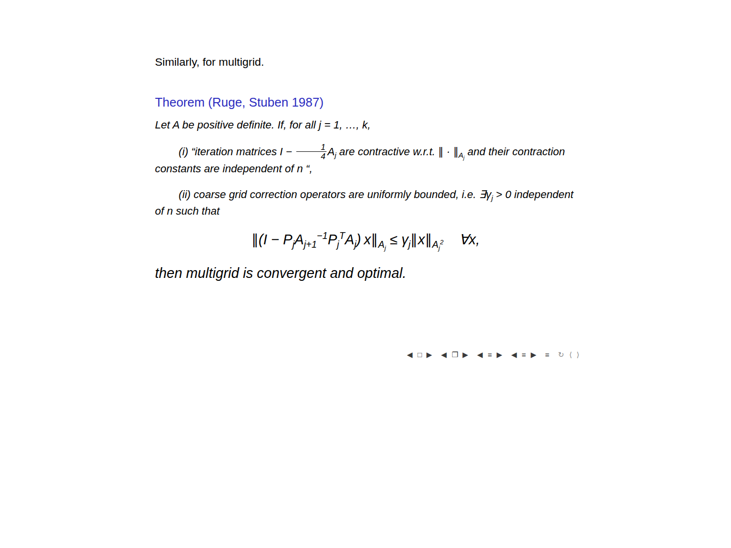Similarly, for multigrid.
Theorem (Ruge, Stuben 1987)
Let A be positive definite. If, for all j = 1, …, k,
(i) “iteration matrices I − 14 Aj are contractive w.r.t. ∥ · ∥Aj and their contraction constants are independent of n “,
(ii) coarse grid correction operators are uniformly bounded, i.e. ∃γj > 0 independent of n such that
∥(I − Pj Aj+1−1PjT Aj) x∥Aj ≤ γj∥x∥Aj2 ∀x,
then multigrid is convergent and optimal.
◀ □ ▶ ◀ ❐ ▶ ◀ ≡ ▶ ◀ ≡ ▶ ≡ ↻ ⟨ ⟩